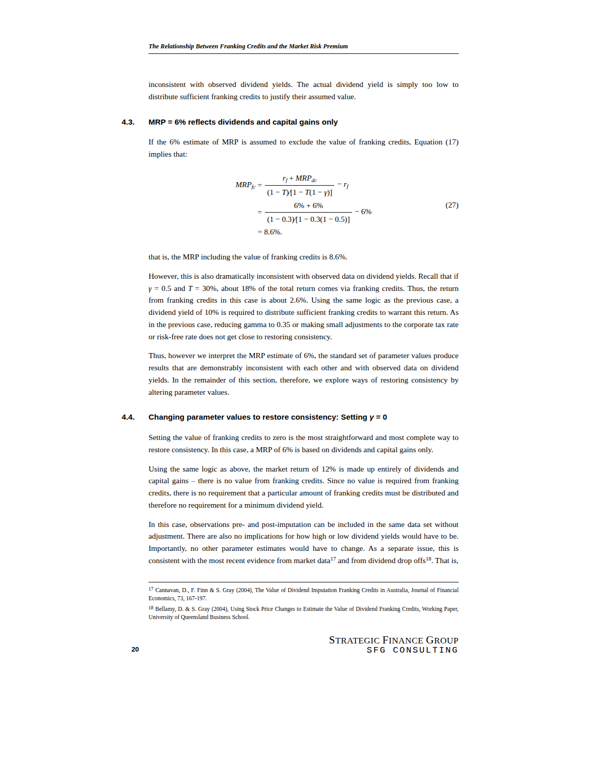The Relationship Between Franking Credits and the Market Risk Premium
inconsistent with observed dividend yields. The actual dividend yield is simply too low to distribute sufficient franking credits to justify their assumed value.
4.3. MRP = 6% reflects dividends and capital gains only
If the 6% estimate of MRP is assumed to exclude the value of franking credits, Equation (17) implies that:
(27)
| MRP fc | = | r f + MRP dc (1 − T )⁄[1 − T (1 − γ )] − r f |
| | = | 6% + 6% (1 − 0.3)⁄[1 − 0.3(1 − 0.5)] − 6% |
| | = | 8.6%. |
that is, the MRP including the value of franking credits is 8.6%.
However, this is also dramatically inconsistent with observed data on dividend yields. Recall that if γ = 0.5 and T = 30%, about 18% of the total return comes via franking credits. Thus, the return from franking credits in this case is about 2.6%. Using the same logic as the previous case, a dividend yield of 10% is required to distribute sufficient franking credits to warrant this return. As in the previous case, reducing gamma to 0.35 or making small adjustments to the corporate tax rate or risk-free rate does not get close to restoring consistency.
Thus, however we interpret the MRP estimate of 6%, the standard set of parameter values produce results that are demonstrably inconsistent with each other and with observed data on dividend yields. In the remainder of this section, therefore, we explore ways of restoring consistency by altering parameter values.
4.4. Changing parameter values to restore consistency: Setting γ = 0
Setting the value of franking credits to zero is the most straightforward and most complete way to restore consistency. In this case, a MRP of 6% is based on dividends and capital gains only.
Using the same logic as above, the market return of 12% is made up entirely of dividends and capital gains – there is no value from franking credits. Since no value is required from franking credits, there is no requirement that a particular amount of franking credits must be distributed and therefore no requirement for a minimum dividend yield.
In this case, observations pre- and post-imputation can be included in the same data set without adjustment. There are also no implications for how high or low dividend yields would have to be. Importantly, no other parameter estimates would have to change. As a separate issue, this is consistent with the most recent evidence from market data17 and from dividend drop offs18. That is,
17 Cannavan, D., F. Finn & S. Gray (2004), The Value of Dividend Imputation Franking Credits in Australia, Journal of Financial Economics, 73, 167-197.
18 Bellamy, D. & S. Gray (2004), Using Stock Price Changes to Estimate the Value of Dividend Franking Credits, Working Paper, University of Queensland Business School.
20
STRATEGIC FINANCE GROUP
SFG CONSULTING